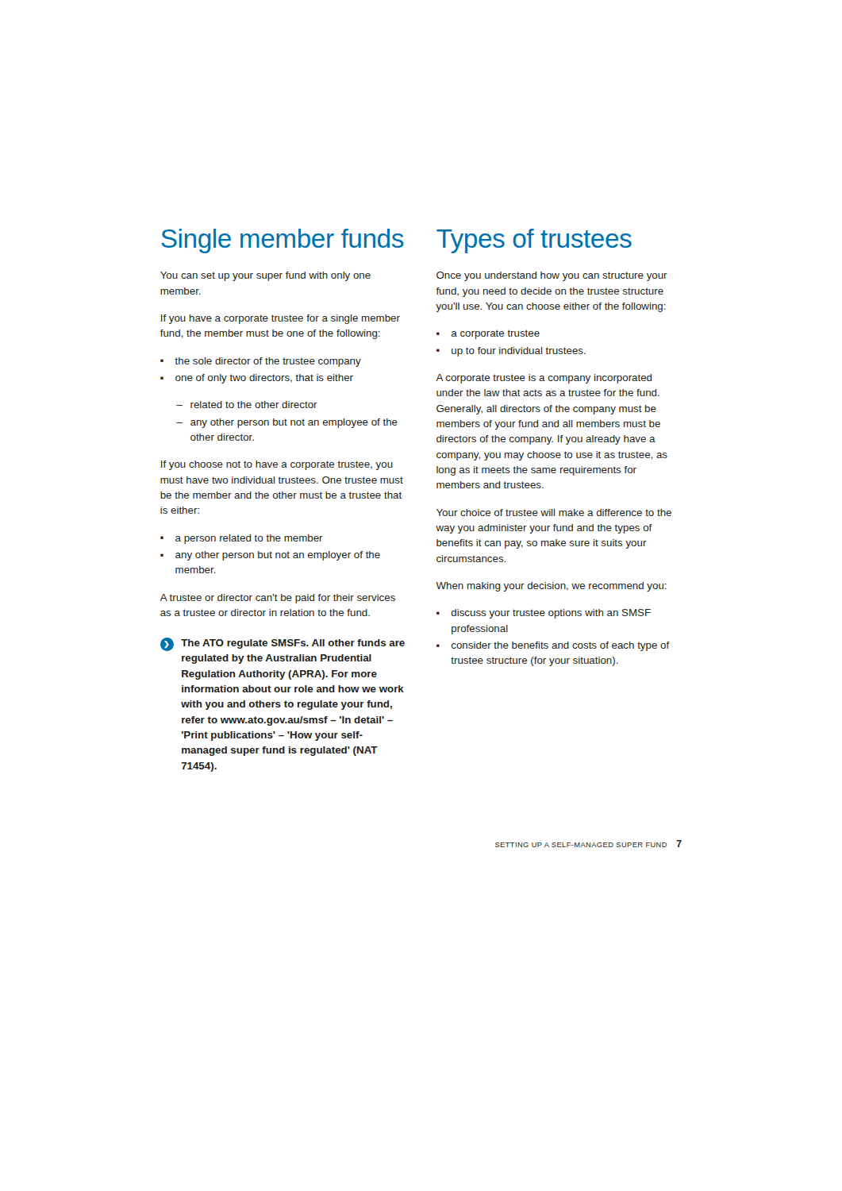Single member funds
You can set up your super fund with only one member.
If you have a corporate trustee for a single member fund, the member must be one of the following:
the sole director of the trustee company
one of only two directors, that is either
related to the other director
any other person but not an employee of the other director.
If you choose not to have a corporate trustee, you must have two individual trustees. One trustee must be the member and the other must be a trustee that is either:
a person related to the member
any other person but not an employer of the member.
A trustee or director can't be paid for their services as a trustee or director in relation to the fund.
❯
The ATO regulate SMSFs. All other funds are regulated by the Australian Prudential Regulation Authority (APRA). For more information about our role and how we work with you and others to regulate your fund, refer to www.ato.gov.au/smsf – 'In detail' – 'Print publications' – 'How your self-managed super fund is regulated' (NAT 71454).
Types of trustees
Once you understand how you can structure your fund, you need to decide on the trustee structure you'll use. You can choose either of the following:
a corporate trustee
up to four individual trustees.
A corporate trustee is a company incorporated under the law that acts as a trustee for the fund. Generally, all directors of the company must be members of your fund and all members must be directors of the company. If you already have a company, you may choose to use it as trustee, as long as it meets the same requirements for members and trustees.
Your choice of trustee will make a difference to the way you administer your fund and the types of benefits it can pay, so make sure it suits your circumstances.
When making your decision, we recommend you:
discuss your trustee options with an SMSF professional
consider the benefits and costs of each type of trustee structure (for your situation).
SETTING UP A SELF-MANAGED SUPER FUND7